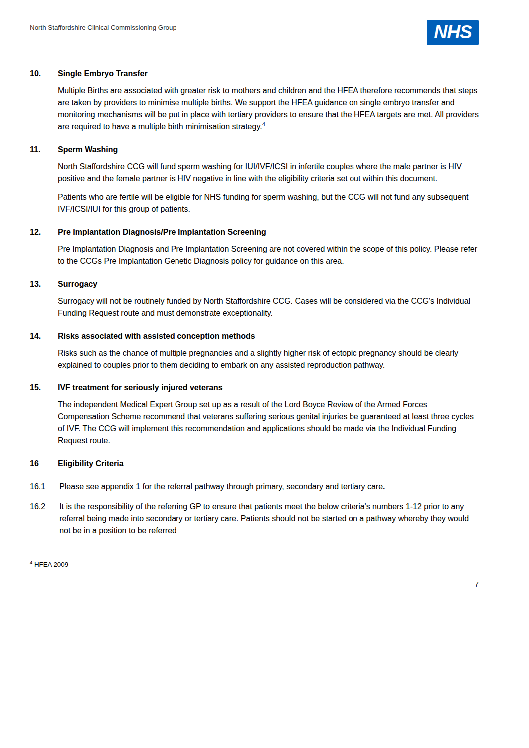North Staffordshire Clinical Commissioning Group
NHS
10. Single Embryo Transfer
Multiple Births are associated with greater risk to mothers and children and the HFEA therefore recommends that steps are taken by providers to minimise multiple births. We support the HFEA guidance on single embryo transfer and monitoring mechanisms will be put in place with tertiary providers to ensure that the HFEA targets are met. All providers are required to have a multiple birth minimisation strategy.4
11. Sperm Washing
North Staffordshire CCG will fund sperm washing for IUI/IVF/ICSI in infertile couples where the male partner is HIV positive and the female partner is HIV negative in line with the eligibility criteria set out within this document.
Patients who are fertile will be eligible for NHS funding for sperm washing, but the CCG will not fund any subsequent IVF/ICSI/IUI for this group of patients.
12. Pre Implantation Diagnosis/Pre Implantation Screening
Pre Implantation Diagnosis and Pre Implantation Screening are not covered within the scope of this policy. Please refer to the CCGs Pre Implantation Genetic Diagnosis policy for guidance on this area.
13. Surrogacy
Surrogacy will not be routinely funded by North Staffordshire CCG. Cases will be considered via the CCG's Individual Funding Request route and must demonstrate exceptionality.
14. Risks associated with assisted conception methods
Risks such as the chance of multiple pregnancies and a slightly higher risk of ectopic pregnancy should be clearly explained to couples prior to them deciding to embark on any assisted reproduction pathway.
15. IVF treatment for seriously injured veterans
The independent Medical Expert Group set up as a result of the Lord Boyce Review of the Armed Forces Compensation Scheme recommend that veterans suffering serious genital injuries be guaranteed at least three cycles of IVF. The CCG will implement this recommendation and applications should be made via the Individual Funding Request route.
16 Eligibility Criteria
16.1 Please see appendix 1 for the referral pathway through primary, secondary and tertiary care.
16.2 It is the responsibility of the referring GP to ensure that patients meet the below criteria's numbers 1-12 prior to any referral being made into secondary or tertiary care. Patients should not be started on a pathway whereby they would not be in a position to be referred
4 HFEA 2009
7